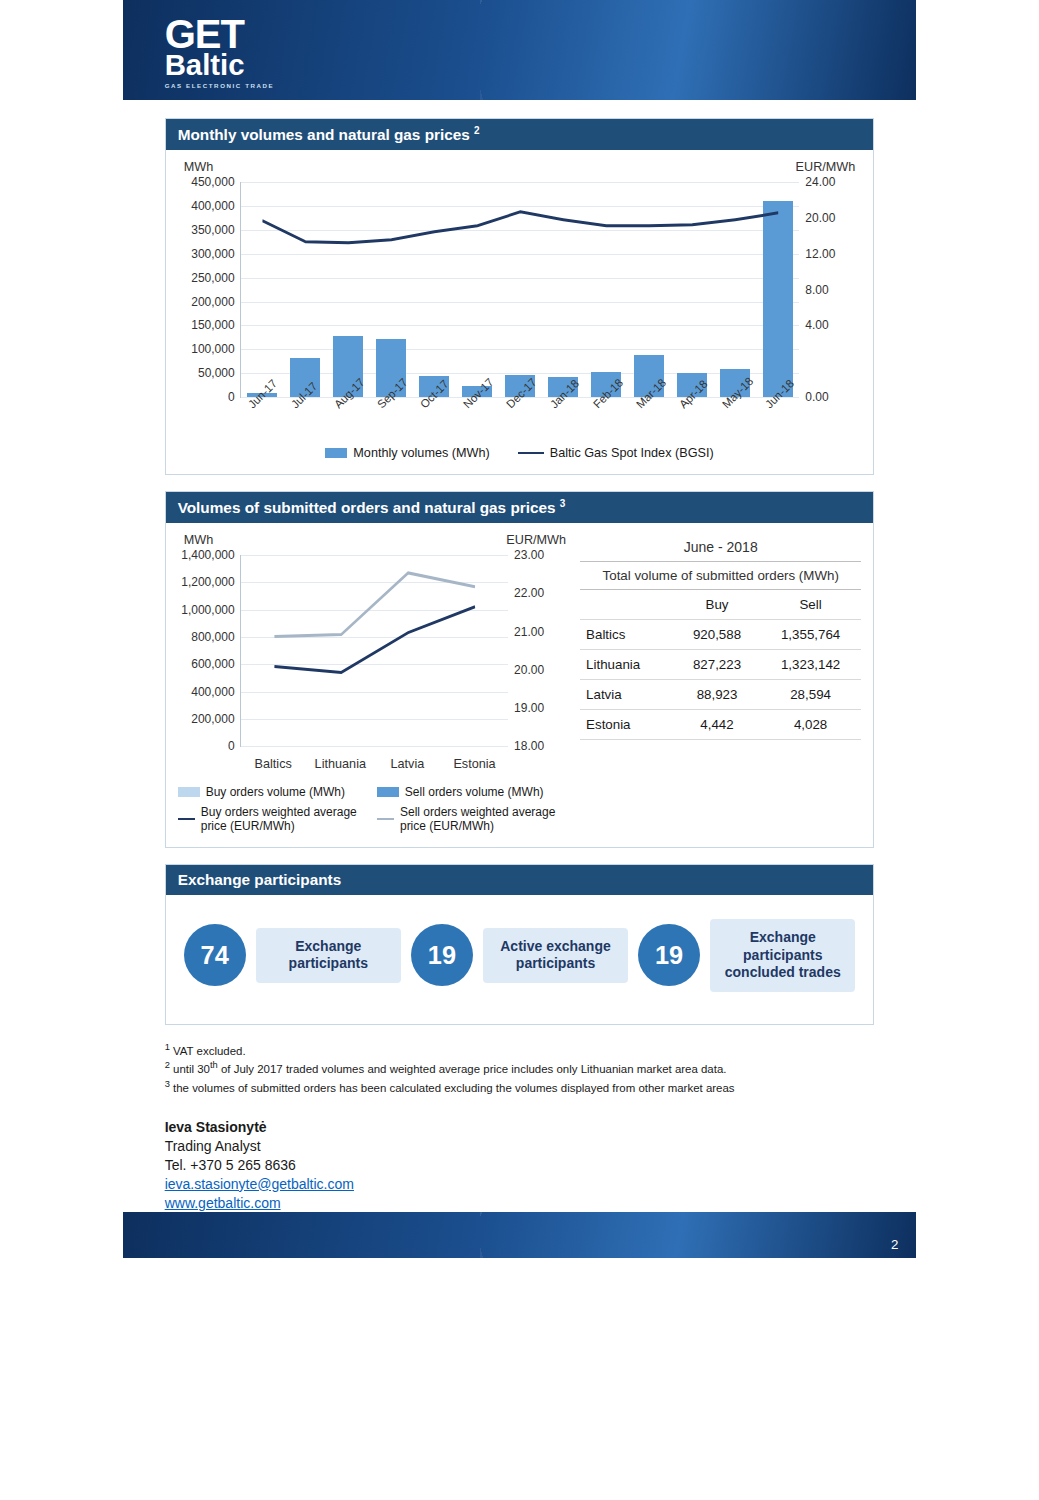GET
Baltic
GAS ELECTRONIC TRADE
Monthly volumes and natural gas prices 2
MWh
EUR/MWh
450,000
24.00
400,000
350,000
20.00
300,000
250,000
12.00
200,000
150,000
8.00
100,000
50,000
4.00
0
0.00
Jun-17 Jul-17 Aug-17 Sep-17 Oct-17 Nov-17 Dec-17 Jan-18 Feb-18 Mar-18 Apr-18 May-18 Jun-18
Monthly volumes (MWh)
Baltic Gas Spot Index (BGSI)
Volumes of submitted orders and natural gas prices 3
MWh
EUR/MWh
1,400,000
23.00
1,200,000
1,000,000
22.00
800,000
600,000
21.00
400,000
200,000
20.00
0
19.00
18.00
Baltics Lithuania Latvia Estonia
Buy orders volume (MWh)
Sell orders volume (MWh)
Buy orders weighted average price (EUR/MWh)
Sell orders weighted average price (EUR/MWh)
June - 2018
Total volume of submitted orders (MWh)
| | Buy | Sell |
| --- | --- | --- |
| Baltics | 920,588 | 1,355,764 |
| Lithuania | 827,223 | 1,323,142 |
| Latvia | 88,923 | 28,594 |
| Estonia | 4,442 | 4,028 |
Exchange participants
74
Exchange
participants
19
Active exchange
participants
19
Exchange participants
concluded trades
1 VAT excluded.
2 until 30th of July 2017 traded volumes and weighted average price includes only Lithuanian market area data.
3 the volumes of submitted orders has been calculated excluding the volumes displayed from other market areas
Ieva Stasionytė
Trading Analyst
Tel. +370 5 265 8636
ieva.stasionyte@getbaltic.com
www.getbaltic.com
2